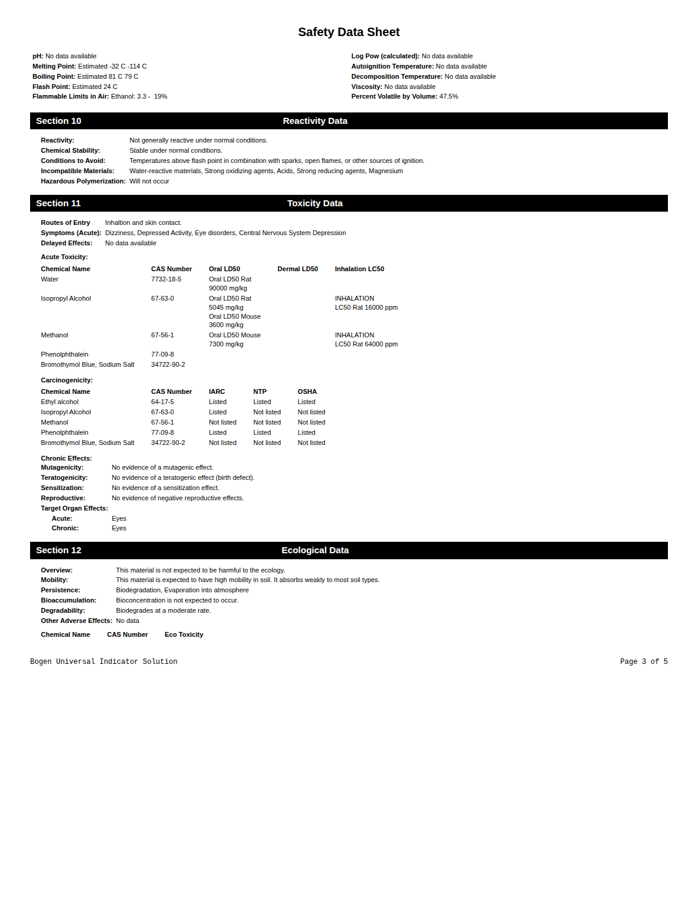Safety Data Sheet
| pH: No data available | Log Pow (calculated): No data available |
| Melting Point: Estimated -32 C -114 C | Autoignition Temperature: No data available |
| Boiling Point: Estimated 81 C 79 C | Decomposition Temperature: No data available |
| Flash Point: Estimated 24 C | Viscosity: No data available |
| Flammable Limits in Air: Ethanol: 3.3 - 19% | Percent Volatile by Volume: 47.5% |
Section 10 Reactivity Data
| Reactivity: | Not generally reactive under normal conditions. |
| Chemical Stability: | Stable under normal conditions. |
| Conditions to Avoid: | Temperatures above flash point in combination with sparks, open flames, or other sources of ignition. |
| Incompatible Materials: | Water-reactive materials, Strong oxidizing agents, Acids, Strong reducing agents, Magnesium |
| Hazardous Polymerization: | Will not occur |
Section 11 Toxicity Data
| Routes of Entry | Inhaltion and skin contact. |
| Symptoms (Acute): | Dizziness, Depressed Activity, Eye disorders, Central Nervous System Depression |
| Delayed Effects: | No data available |
Acute Toxicity:
| Chemical Name | CAS Number | Oral LD50 | Dermal LD50 | Inhalation LC50 |
| --- | --- | --- | --- | --- |
| Water | 7732-18-5 | Oral LD50 Rat 90000 mg/kg | | |
| Isopropyl Alcohol | 67-63-0 | Oral LD50 Rat 5045 mg/kg Oral LD50 Mouse 3600 mg/kg | | INHALATION LC50 Rat 16000 ppm |
| Methanol | 67-56-1 | Oral LD50 Mouse 7300 mg/kg | | INHALATION LC50 Rat 64000 ppm |
| Phenolphthalein | 77-09-8 | | | |
| Bromothymol Blue, Sodium Salt | 34722-90-2 | | | |
Carcinogenicity:
| Chemical Name | CAS Number | IARC | NTP | OSHA |
| --- | --- | --- | --- | --- |
| Ethyl alcohol | 64-17-5 | Listed | Listed | Listed |
| Isopropyl Alcohol | 67-63-0 | Listed | Not listed | Not listed |
| Methanol | 67-56-1 | Not listed | Not listed | Not listed |
| Phenolphthalein | 77-09-8 | Listed | Listed | Listed |
| Bromothymol Blue, Sodium Salt | 34722-90-2 | Not listed | Not listed | Not listed |
Chronic Effects:
| Mutagenicity: | No evidence of a mutagenic effect. |
| Teratogenicity: | No evidence of a teratogenic effect (birth defect). |
| Sensitization: | No evidence of a sensitization effect. |
| Reproductive: | No evidence of negative reproductive effects. |
| Target Organ Effects: | |
| Acute: | Eyes |
| Chronic: | Eyes |
Section 12 Ecological Data
| Overview: | This material is not expected to be harmful to the ecology. |
| Mobility: | This material is expected to have high mobility in soil. It absorbs weakly to most soil types. |
| Persistence: | Biodegradation, Evaporation into atmosphere |
| Bioaccumulation: | Bioconcentration is not expected to occur. |
| Degradability: | Biodegrades at a moderate rate. |
| Other Adverse Effects: | No data |
| Chemical Name | CAS Number | Eco Toxicity |
| --- | --- | --- |
Bogen Universal Indicator Solution Page 3 of 5